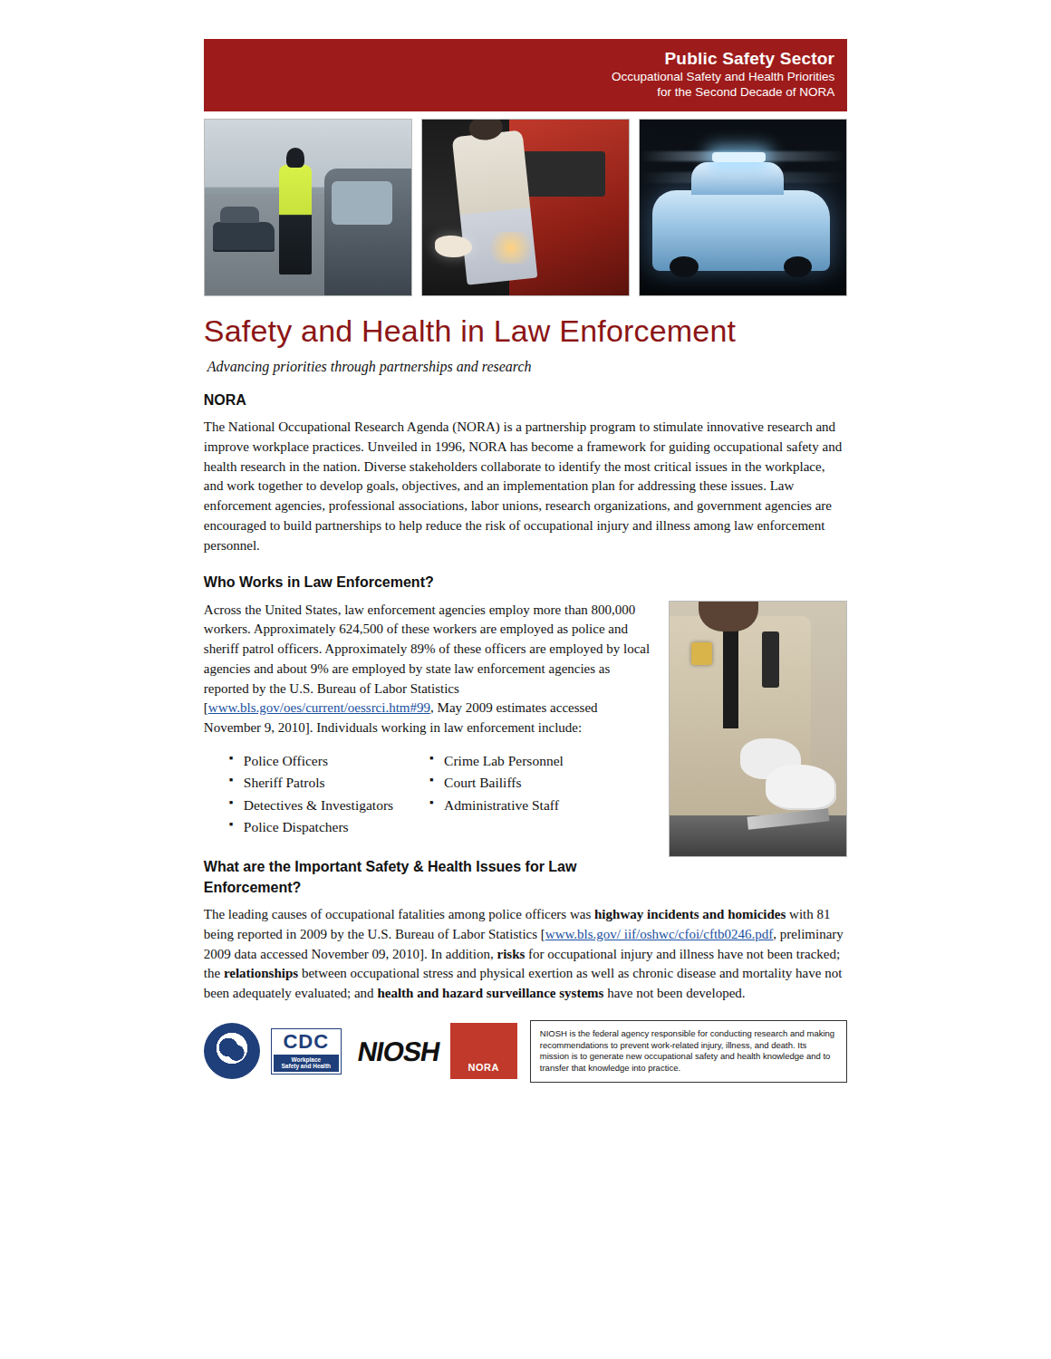Public Safety Sector
Occupational Safety and Health Priorities
for the Second Decade of NORA
Safety and Health in Law Enforcement
Advancing priorities through partnerships and research
NORA
The National Occupational Research Agenda (NORA) is a partnership program to stimulate innovative research and improve workplace practices. Unveiled in 1996, NORA has become a framework for guiding occupational safety and health research in the nation. Diverse stakeholders collaborate to identify the most critical issues in the workplace, and work together to develop goals, objectives, and an implementation plan for addressing these issues. Law enforcement agencies, professional associations, labor unions, research organizations, and government agencies are encouraged to build partnerships to help reduce the risk of occupational injury and illness among law enforcement personnel.
Who Works in Law Enforcement?
Across the United States, law enforcement agencies employ more than 800,000 workers. Approximately 624,500 of these workers are employed as police and sheriff patrol officers. Approximately 89% of these officers are employed by local agencies and about 9% are employed by state law enforcement agencies as reported by the U.S. Bureau of Labor Statistics [www.bls.gov/oes/current/oessrci.htm#99, May 2009 estimates accessed November 9, 2010]. Individuals working in law enforcement include:
Police Officers
Sheriff Patrols
Detectives & Investigators
Police Dispatchers
Crime Lab Personnel
Court Bailiffs
Administrative Staff
What are the Important Safety & Health Issues for Law
Enforcement?
The leading causes of occupational fatalities among police officers was highway incidents and homicides with 81 being reported in 2009 by the U.S. Bureau of Labor Statistics [www.bls.gov/ iif/oshwc/cfoi/cftb0246.pdf, preliminary 2009 data accessed November 09, 2010]. In addition, risks for occupational injury and illness have not been tracked; the relationships between occupational stress and physical exertion as well as chronic disease and mortality have not been adequately evaluated; and health and hazard surveillance systems have not been developed.
CDC
Workplace
Safety and Health
NIOSH
NORA
NIOSH is the federal agency responsible for conducting research and making recommendations to prevent work-related injury, illness, and death. Its mission is to generate new occupational safety and health knowledge and to transfer that knowledge into practice.